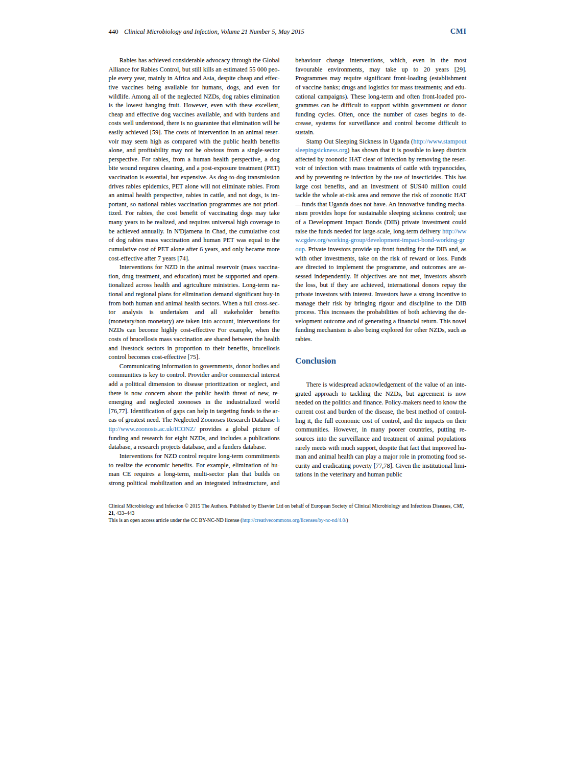440 Clinical Microbiology and Infection, Volume 21 Number 5, May 2015
CMI
Rabies has achieved considerable advocacy through the Global Alliance for Rabies Control, but still kills an estimated 55 000 people every year, mainly in Africa and Asia, despite cheap and effective vaccines being available for humans, dogs, and even for wildlife. Among all of the neglected NZDs, dog rabies elimination is the lowest hanging fruit. However, even with these excellent, cheap and effective dog vaccines available, and with burdens and costs well understood, there is no guarantee that elimination will be easily achieved [59]. The costs of intervention in an animal reservoir may seem high as compared with the public health benefits alone, and profitability may not be obvious from a single-sector perspective. For rabies, from a human health perspective, a dog bite wound requires cleaning, and a post-exposure treatment (PET) vaccination is essential, but expensive. As dog-to-dog transmission drives rabies epidemics, PET alone will not eliminate rabies. From an animal health perspective, rabies in cattle, and not dogs, is important, so national rabies vaccination programmes are not prioritized. For rabies, the cost benefit of vaccinating dogs may take many years to be realized, and requires universal high coverage to be achieved annually. In N'Djamena in Chad, the cumulative cost of dog rabies mass vaccination and human PET was equal to the cumulative cost of PET alone after 6 years, and only became more cost-effective after 7 years [74].
Interventions for NZD in the animal reservoir (mass vaccination, drug treatment, and education) must be supported and operationalized across health and agriculture ministries. Long-term national and regional plans for elimination demand significant buy-in from both human and animal health sectors. When a full cross-sector analysis is undertaken and all stakeholder benefits (monetary/non-monetary) are taken into account, interventions for NZDs can become highly cost-effective For example, when the costs of brucellosis mass vaccination are shared between the health and livestock sectors in proportion to their benefits, brucellosis control becomes cost-effective [75].
Communicating information to governments, donor bodies and communities is key to control. Provider and/or commercial interest add a political dimension to disease prioritization or neglect, and there is now concern about the public health threat of new, re-emerging and neglected zoonoses in the industrialized world [76,77]. Identification of gaps can help in targeting funds to the areas of greatest need. The Neglected Zoonoses Research Database http://www.zoonosis.ac.uk/ICONZ/ provides a global picture of funding and research for eight NZDs, and includes a publications database, a research projects database, and a funders database.
Interventions for NZD control require long-term commitments to realize the economic benefits. For example, elimination of human CE requires a long-term, multi-sector plan that builds on strong political mobilization and an integrated infrastructure, and behaviour change interventions, which, even in the most favourable environments, may take up to 20 years [29]. Programmes may require significant front-loading (establishment of vaccine banks; drugs and logistics for mass treatments; and educational campaigns). These long-term and often front-loaded programmes can be difficult to support within government or donor funding cycles. Often, once the number of cases begins to decrease, systems for surveillance and control become difficult to sustain.
Stamp Out Sleeping Sickness in Uganda (http://www.stampoutsleepingsickness.org) has shown that it is possible to keep districts affected by zoonotic HAT clear of infection by removing the reservoir of infection with mass treatments of cattle with trypanocides, and by preventing re-infection by the use of insecticides. This has large cost benefits, and an investment of $US40 million could tackle the whole at-risk area and remove the risk of zoonotic HAT—funds that Uganda does not have. An innovative funding mechanism provides hope for sustainable sleeping sickness control; use of a Development Impact Bonds (DIB) private investment could raise the funds needed for large-scale, long-term delivery http://www.cgdev.org/working-group/development-impact-bond-working-group. Private investors provide up-front funding for the DIB and, as with other investments, take on the risk of reward or loss. Funds are directed to implement the programme, and outcomes are assessed independently. If objectives are not met, investors absorb the loss, but if they are achieved, international donors repay the private investors with interest. Investors have a strong incentive to manage their risk by bringing rigour and discipline to the DIB process. This increases the probabilities of both achieving the development outcome and of generating a financial return. This novel funding mechanism is also being explored for other NZDs, such as rabies.
Conclusion
There is widespread acknowledgement of the value of an integrated approach to tackling the NZDs, but agreement is now needed on the politics and finance. Policy-makers need to know the current cost and burden of the disease, the best method of controlling it, the full economic cost of control, and the impacts on their communities. However, in many poorer countries, putting resources into the surveillance and treatment of animal populations rarely meets with much support, despite that fact that improved human and animal health can play a major role in promoting food security and eradicating poverty [77,78]. Given the institutional limitations in the veterinary and human public
Clinical Microbiology and Infection © 2015 The Authors. Published by Elsevier Ltd on behalf of European Society of Clinical Microbiology and Infectious Diseases, CMI, 21, 433–443 This is an open access article under the CC BY-NC-ND license (http://creativecommons.org/licenses/by-nc-nd/4.0/)